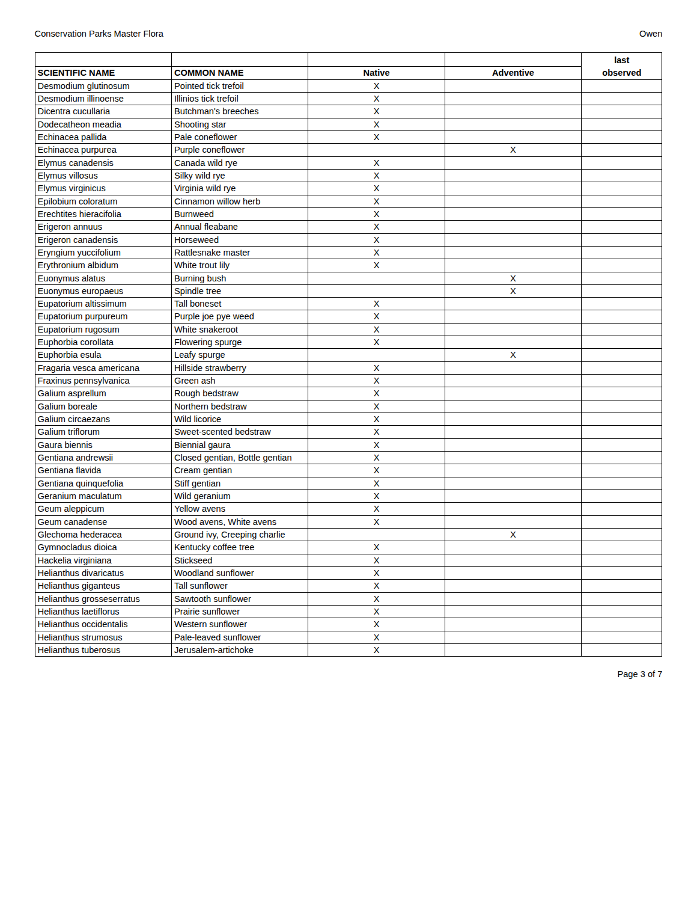Conservation Parks Master Flora Owen
| | | | | last |
| --- | --- | --- | --- | --- |
| SCIENTIFIC NAME | COMMON NAME | Native | Adventive | observed |
| Desmodium glutinosum | Pointed tick trefoil | X | | |
| Desmodium illinoense | Illinios tick trefoil | X | | |
| Dicentra cucullaria | Butchman's breeches | X | | |
| Dodecatheon meadia | Shooting star | X | | |
| Echinacea pallida | Pale coneflower | X | | |
| Echinacea purpurea | Purple coneflower | | X | |
| Elymus canadensis | Canada wild rye | X | | |
| Elymus villosus | Silky wild rye | X | | |
| Elymus virginicus | Virginia wild rye | X | | |
| Epilobium coloratum | Cinnamon willow herb | X | | |
| Erechtites hieracifolia | Burnweed | X | | |
| Erigeron annuus | Annual fleabane | X | | |
| Erigeron canadensis | Horseweed | X | | |
| Eryngium yuccifolium | Rattlesnake master | X | | |
| Erythronium albidum | White trout lily | X | | |
| Euonymus alatus | Burning bush | | X | |
| Euonymus europaeus | Spindle tree | | X | |
| Eupatorium altissimum | Tall boneset | X | | |
| Eupatorium purpureum | Purple joe pye weed | X | | |
| Eupatorium rugosum | White snakeroot | X | | |
| Euphorbia corollata | Flowering spurge | X | | |
| Euphorbia esula | Leafy spurge | | X | |
| Fragaria vesca americana | Hillside strawberry | X | | |
| Fraxinus pennsylvanica | Green ash | X | | |
| Galium asprellum | Rough bedstraw | X | | |
| Galium boreale | Northern bedstraw | X | | |
| Galium circaezans | Wild licorice | X | | |
| Galium triflorum | Sweet-scented bedstraw | X | | |
| Gaura biennis | Biennial gaura | X | | |
| Gentiana andrewsii | Closed gentian, Bottle gentian | X | | |
| Gentiana flavida | Cream gentian | X | | |
| Gentiana quinquefolia | Stiff gentian | X | | |
| Geranium maculatum | Wild geranium | X | | |
| Geum aleppicum | Yellow avens | X | | |
| Geum canadense | Wood avens, White avens | X | | |
| Glechoma hederacea | Ground ivy, Creeping charlie | | X | |
| Gymnocladus dioica | Kentucky coffee tree | X | | |
| Hackelia virginiana | Stickseed | X | | |
| Helianthus divaricatus | Woodland sunflower | X | | |
| Helianthus giganteus | Tall sunflower | X | | |
| Helianthus grosseserratus | Sawtooth sunflower | X | | |
| Helianthus laetiflorus | Prairie sunflower | X | | |
| Helianthus occidentalis | Western sunflower | X | | |
| Helianthus strumosus | Pale-leaved sunflower | X | | |
| Helianthus tuberosus | Jerusalem-artichoke | X | | |
Page 3 of 7